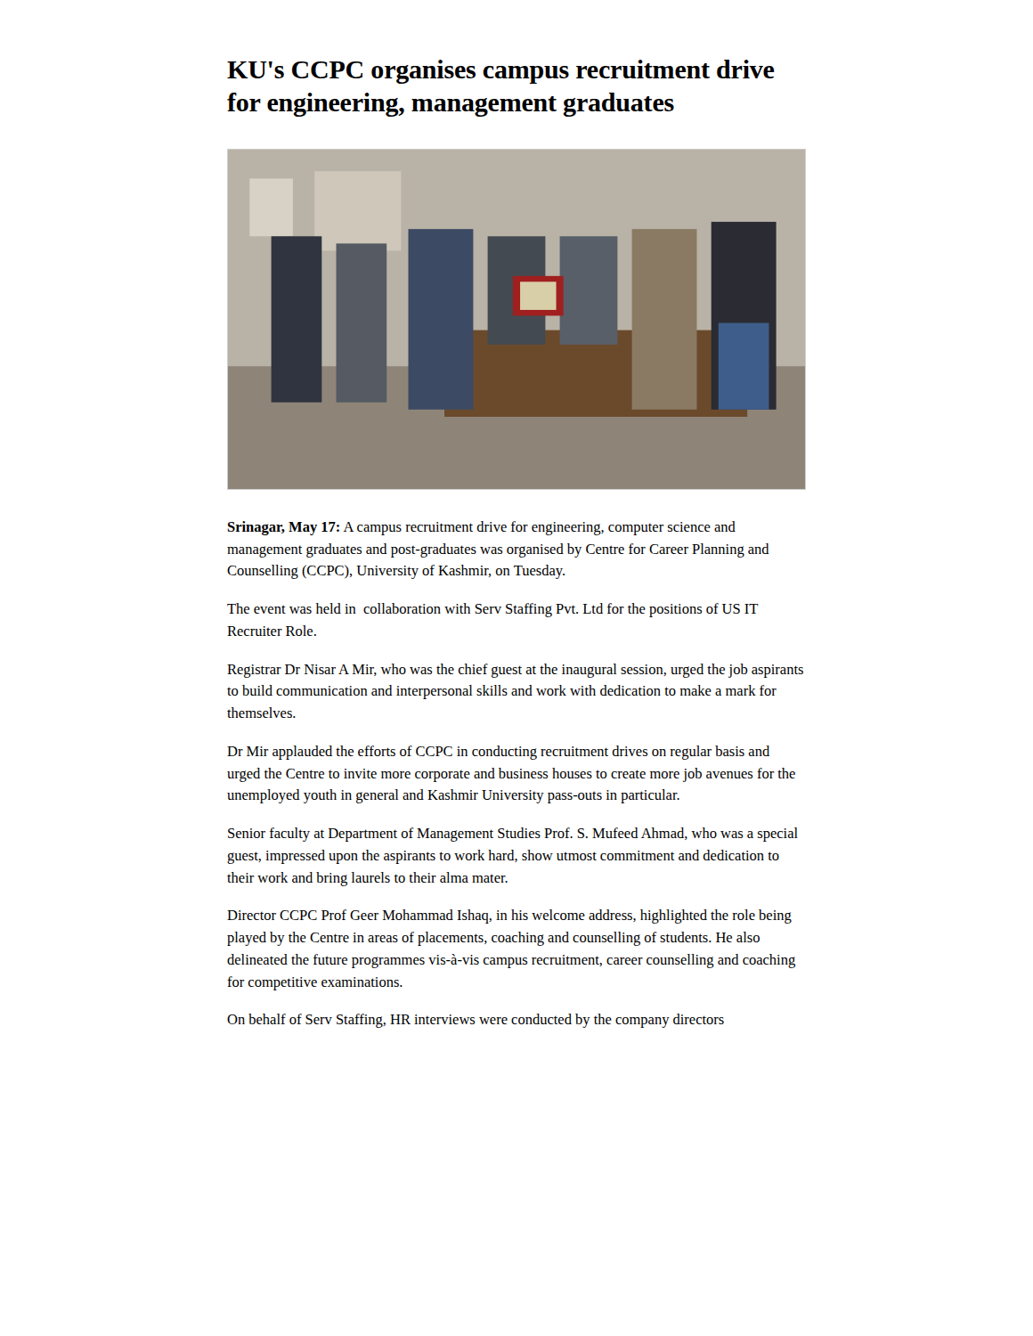KU's CCPC organises campus recruitment drive for engineering, management graduates
Srinagar, May 17: A campus recruitment drive for engineering, computer science and management graduates and post-graduates was organised by Centre for Career Planning and Counselling (CCPC), University of Kashmir, on Tuesday.
The event was held in collaboration with Serv Staffing Pvt. Ltd for the positions of US IT Recruiter Role.
Registrar Dr Nisar A Mir, who was the chief guest at the inaugural session, urged the job aspirants to build communication and interpersonal skills and work with dedication to make a mark for themselves.
Dr Mir applauded the efforts of CCPC in conducting recruitment drives on regular basis and urged the Centre to invite more corporate and business houses to create more job avenues for the unemployed youth in general and Kashmir University pass-outs in particular.
Senior faculty at Department of Management Studies Prof. S. Mufeed Ahmad, who was a special guest, impressed upon the aspirants to work hard, show utmost commitment and dedication to their work and bring laurels to their alma mater.
Director CCPC Prof Geer Mohammad Ishaq, in his welcome address, highlighted the role being played by the Centre in areas of placements, coaching and counselling of students. He also delineated the future programmes vis-à-vis campus recruitment, career counselling and coaching for competitive examinations.
On behalf of Serv Staffing, HR interviews were conducted by the company directors